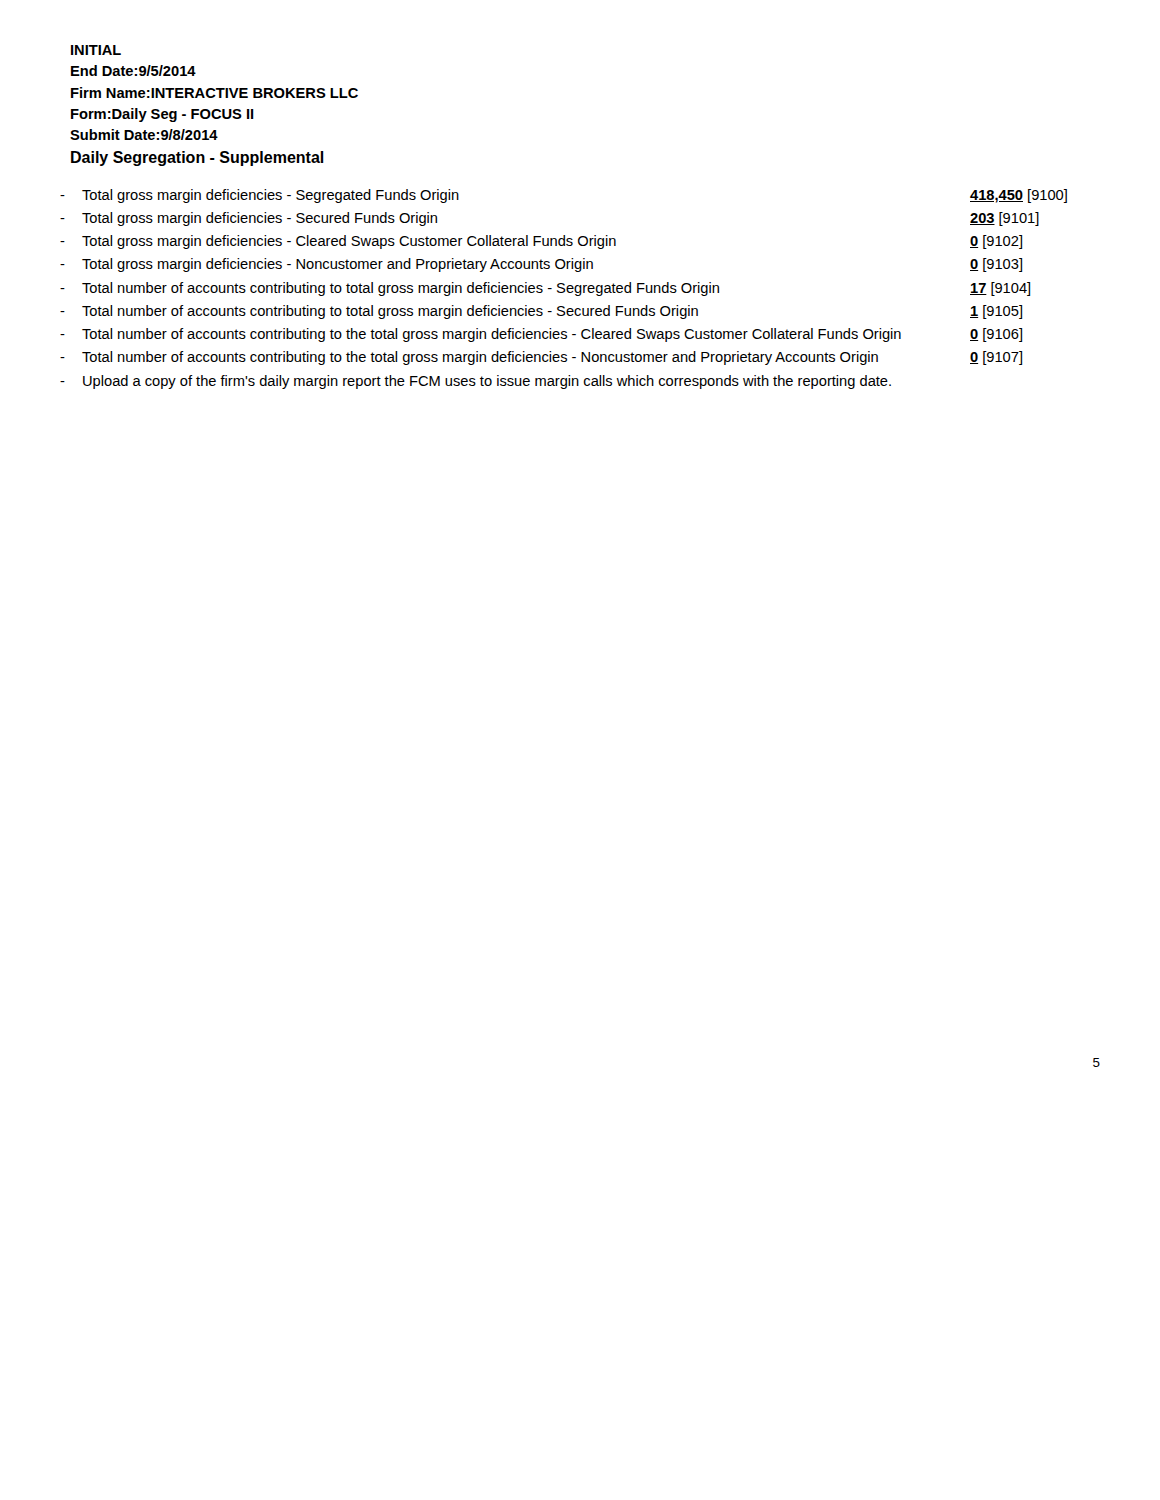INITIAL
End Date:9/5/2014
Firm Name:INTERACTIVE BROKERS LLC
Form:Daily Seg - FOCUS II
Submit Date:9/8/2014
Daily Segregation - Supplemental
| - | Total gross margin deficiencies - Segregated Funds Origin | 418,450 [9100] |
| - | Total gross margin deficiencies - Secured Funds Origin | 203 [9101] |
| - | Total gross margin deficiencies - Cleared Swaps Customer Collateral Funds Origin | 0 [9102] |
| - | Total gross margin deficiencies - Noncustomer and Proprietary Accounts Origin | 0 [9103] |
| - | Total number of accounts contributing to total gross margin deficiencies - Segregated Funds Origin | 17 [9104] |
| - | Total number of accounts contributing to total gross margin deficiencies - Secured Funds Origin | 1 [9105] |
| - | Total number of accounts contributing to the total gross margin deficiencies - Cleared Swaps Customer Collateral Funds Origin | 0 [9106] |
| - | Total number of accounts contributing to the total gross margin deficiencies - Noncustomer and Proprietary Accounts Origin | 0 [9107] |
| - | Upload a copy of the firm's daily margin report the FCM uses to issue margin calls which corresponds with the reporting date. | |
5